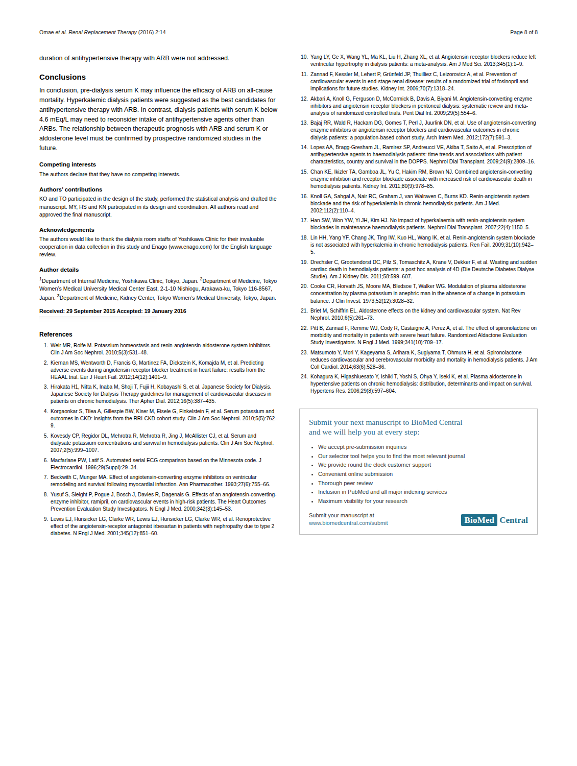Omae et al. Renal Replacement Therapy (2016) 2:14
Page 8 of 8
duration of antihypertensive therapy with ARB were not addressed.
Conclusions
In conclusion, pre-dialysis serum K may influence the efficacy of ARB on all-cause mortality. Hyperkalemic dialysis patients were suggested as the best candidates for antihypertensive therapy with ARB. In contrast, dialysis patients with serum K below 4.6 mEq/L may need to reconsider intake of antihypertensive agents other than ARBs. The relationship between therapeutic prognosis with ARB and serum K or aldosterone level must be confirmed by prospective randomized studies in the future.
Competing interests
The authors declare that they have no competing interests.
Authors’ contributions
KO and TO participated in the design of the study, performed the statistical analysis and drafted the manuscript. MY, HS and KN participated in its design and coordination. All authors read and approved the final manuscript.
Acknowledgements
The authors would like to thank the dialysis room staffs of Yoshikawa Clinic for their invaluable cooperation in data collection in this study and Enago (www.enago.com) for the English language review.
Author details
1Department of Internal Medicine, Yoshikawa Clinic, Tokyo, Japan. 2Department of Medicine, Tokyo Women’s Medical University Medical Center East, 2-1-10 Nishiogu, Arakawa-ku, Tokyo 116-8567, Japan. 3Department of Medicine, Kidney Center, Tokyo Women’s Medical University, Tokyo, Japan.
Received: 29 September 2015 Accepted: 19 January 2016
References
Weir MR, Rolfe M. Potassium homeostasis and renin-angiotensin-aldosterone system inhibitors. Clin J Am Soc Nephrol. 2010;5(3):531–48.
Kiernan MS, Wentworth D, Francis G, Martinez FA, Dickstein K, Komajda M, et al. Predicting adverse events during angiotensin receptor blocker treatment in heart failure: results from the HEAAL trial. Eur J Heart Fail. 2012;14(12):1401–9.
Hirakata H1, Nitta K, Inaba M, Shoji T, Fujii H, Kobayashi S, et al. Japanese Society for Dialysis. Japanese Society for Dialysis Therapy guidelines for management of cardiovascular diseases in patients on chronic hemodialysis. Ther Apher Dial. 2012;16(5):387–435.
Korgaonkar S, Tilea A, Gillespie BW, Kiser M, Eisele G, Finkelstein F, et al. Serum potassium and outcomes in CKD: insights from the RRI-CKD cohort study. Clin J Am Soc Nephrol. 2010;5(5):762–9.
Kovesdy CP, Regidor DL, Mehrotra R, Mehrotra R, Jing J, McAllister CJ, et al. Serum and dialysate potassium concentrations and survival in hemodialysis patients. Clin J Am Soc Nephrol. 2007;2(5):999–1007.
Macfarlane PW, Latif S. Automated serial ECG comparison based on the Minnesota code. J Electrocardiol. 1996;29(Suppl):29–34.
Beckwith C, Munger MA. Effect of angiotensin-converting enzyme inhibitors on ventricular remodeling and survival following myocardial infarction. Ann Pharmacother. 1993;27(6):755–66.
Yusuf S, Sleight P, Pogue J, Bosch J, Davies R, Dagenais G. Effects of an angiotensin-converting-enzyme inhibitor, ramipril, on cardiovascular events in high-risk patients. The Heart Outcomes Prevention Evaluation Study Investigators. N Engl J Med. 2000;342(3):145–53.
Lewis EJ, Hunsicker LG, Clarke WR, Lewis EJ, Hunsicker LG, Clarke WR, et al. Renoprotective effect of the angiotensin-receptor antagonist irbesartan in patients with nephropathy due to type 2 diabetes. N Engl J Med. 2001;345(12):851–60.
Yang LY, Ge X, Wang YL, Ma KL, Liu H, Zhang XL, et al. Angiotensin receptor blockers reduce left ventricular hypertrophy in dialysis patients: a meta-analysis. Am J Med Sci. 2013;345(1):1–9.
Zannad F, Kessler M, Lehert P, Grünfeld JP, Thuilliez C, Leizorovicz A, et al. Prevention of cardiovascular events in end-stage renal disease: results of a randomized trial of fosinopril and implications for future studies. Kidney Int. 2006;70(7):1318–24.
Akbari A, Knoll G, Ferguson D, McCormick B, Davis A, Biyani M. Angiotensin-converting enzyme inhibitors and angiotensin receptor blockers in peritoneal dialysis: systematic review and meta-analysis of randomized controlled trials. Perit Dial Int. 2009;29(5):554–6.
Bajaj RR, Wald R, Hackam DG, Gomes T, Perl J, Juurlink DN, et al. Use of angiotensin-converting enzyme inhibitors or angiotensin receptor blockers and cardiovascular outcomes in chronic dialysis patients: a population-based cohort study. Arch Intern Med. 2012;172(7):591–3.
Lopes AA, Bragg-Gresham JL, Ramirez SP, Andreucci VE, Akiba T, Saito A, et al. Prescription of antihypertensive agents to haemodialysis patients: time trends and associations with patient characteristics, country and survival in the DOPPS. Nephrol Dial Transplant. 2009;24(9):2809–16.
Chan KE, Ikizler TA, Gamboa JL, Yu C, Hakim RM, Brown NJ. Combined angiotensin-converting enzyme inhibition and receptor blockade associate with increased risk of cardiovascular death in hemodialysis patients. Kidney Int. 2011;80(9):978–85.
Knoll GA, Sahgal A, Nair RC, Graham J, van Walraven C, Burns KD. Renin-angiotensin system blockade and the risk of hyperkalemia in chronic hemodialysis patients. Am J Med. 2002;112(2):110–4.
Han SW, Won YW, Yi JH, Kim HJ. No impact of hyperkalaemia with renin-angiotensin system blockades in maintenance haemodialysis patients. Nephrol Dial Transplant. 2007;22(4):1150–5.
Lin HH, Yang YF, Chang JK, Ting IW, Kuo HL, Wang IK, et al. Renin-angiotensin system blockade is not associated with hyperkalemia in chronic hemodialysis patients. Ren Fail. 2009;31(10):942–5.
Drechsler C, Grootendorst DC, Pilz S, Tomaschitz A, Krane V, Dekker F, et al. Wasting and sudden cardiac death in hemodialysis patients: a post hoc analysis of 4D (Die Deutsche Diabetes Dialyse Studie). Am J Kidney Dis. 2011;58:599–607.
Cooke CR, Horvath JS, Moore MA, Bledsoe T, Walker WG. Modulation of plasma aldosterone concentration by plasma potassium in anephric man in the absence of a change in potassium balance. J Clin Invest. 1973;52(12):3028–32.
Briet M, Schiffrin EL. Aldosterone effects on the kidney and cardiovascular system. Nat Rev Nephrol. 2010;6(5):261–73.
Pitt B, Zannad F, Remme WJ, Cody R, Castaigne A, Perez A, et al. The effect of spironolactone on morbidity and mortality in patients with severe heart failure. Randomized Aldactone Evaluation Study Investigators. N Engl J Med. 1999;341(10):709–17.
Matsumoto Y, Mori Y, Kageyama S, Arihara K, Sugiyama T, Ohmura H, et al. Spironolactone reduces cardiovascular and cerebrovascular morbidity and mortality in hemodialysis patients. J Am Coll Cardiol. 2014;63(6):528–36.
Kohagura K, Higashiuesato Y, Ishiki T, Yoshi S, Ohya Y, Iseki K, et al. Plasma aldosterone in hypertensive patients on chronic hemodialysis: distribution, determinants and impact on survival. Hypertens Res. 2006;29(8):597–604.
Submit your next manuscript to BioMed Central
and we will help you at every step:
We accept pre-submission inquiries
Our selector tool helps you to find the most relevant journal
We provide round the clock customer support
Convenient online submission
Thorough peer review
Inclusion in PubMed and all major indexing services
Maximum visibility for your research
Submit your manuscript at
www.biomedcentral.com/submit
BioMed Central